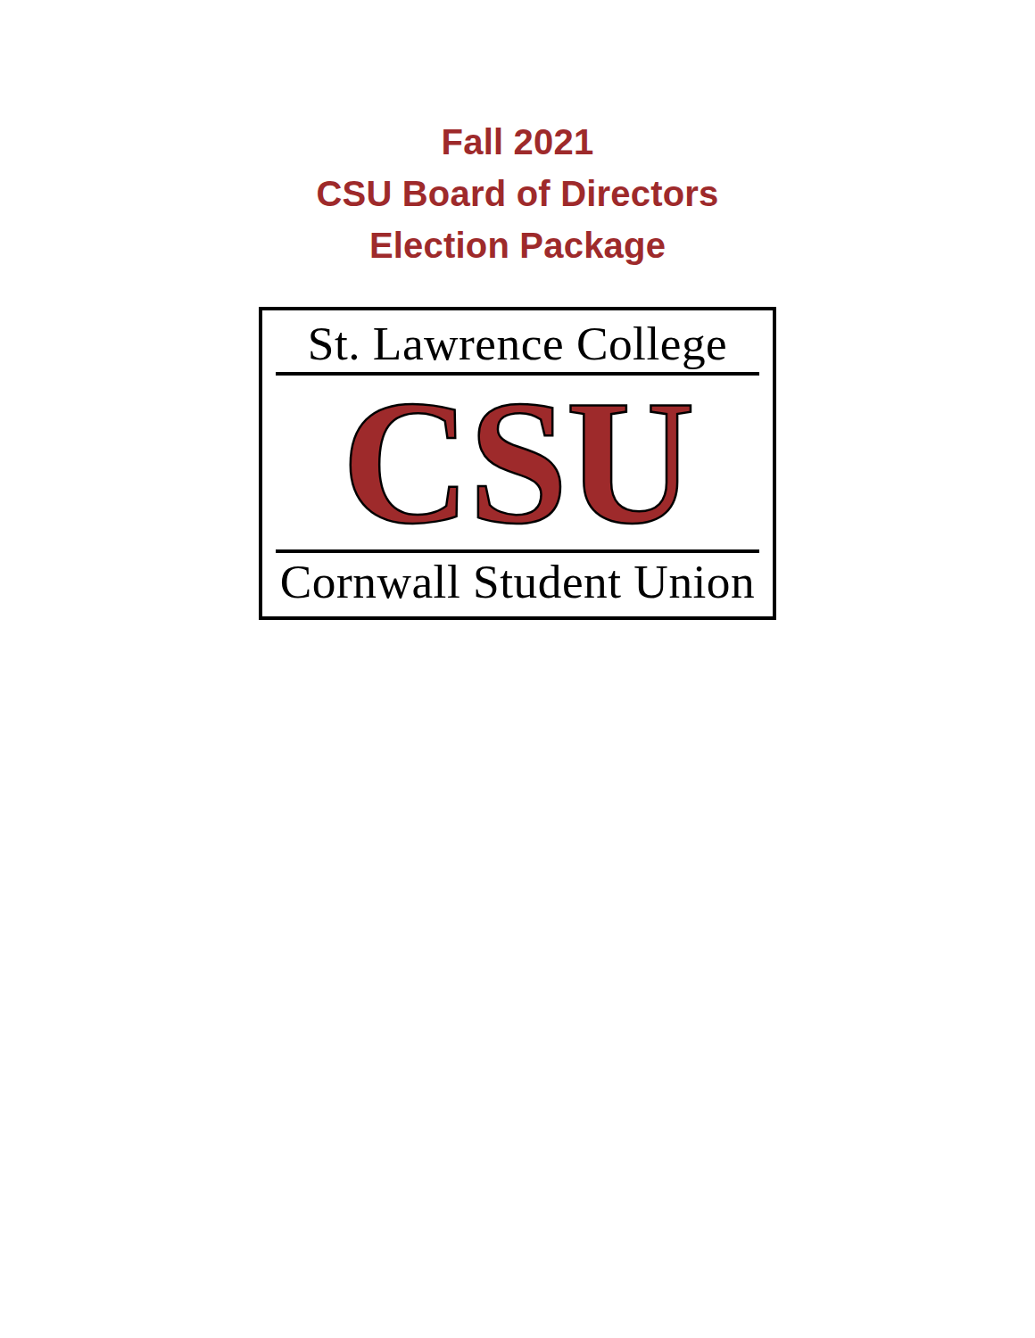Fall 2021 CSU Board of Directors Election Package
St. Lawrence College
CSU
Cornwall Student Union